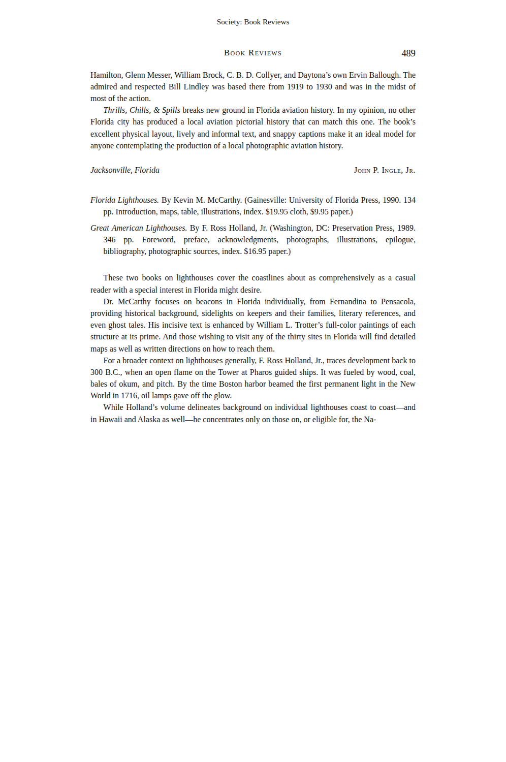Society: Book Reviews
Book Reviews 489
Hamilton, Glenn Messer, William Brock, C. B. D. Collyer, and Daytona’s own Ervin Ballough. The admired and respected Bill Lindley was based there from 1919 to 1930 and was in the midst of most of the action.
Thrills, Chills, & Spills breaks new ground in Florida aviation history. In my opinion, no other Florida city has produced a local aviation pictorial history that can match this one. The book’s excellent physical layout, lively and informal text, and snappy captions make it an ideal model for anyone contemplating the production of a local photographic aviation history.
Jacksonville, Florida John P. Ingle, Jr.
Florida Lighthouses. By Kevin M. McCarthy. (Gainesville: University of Florida Press, 1990. 134 pp. Introduction, maps, table, illustrations, index. $19.95 cloth, $9.95 paper.)
Great American Lighthouses. By F. Ross Holland, Jr. (Washington, DC: Preservation Press, 1989. 346 pp. Foreword, preface, acknowledgments, photographs, illustrations, epilogue, bibliography, photographic sources, index. $16.95 paper.)
These two books on lighthouses cover the coastlines about as comprehensively as a casual reader with a special interest in Florida might desire.
Dr. McCarthy focuses on beacons in Florida individually, from Fernandina to Pensacola, providing historical background, sidelights on keepers and their families, literary references, and even ghost tales. His incisive text is enhanced by William L. Trotter’s full-color paintings of each structure at its prime. And those wishing to visit any of the thirty sites in Florida will find detailed maps as well as written directions on how to reach them.
For a broader context on lighthouses generally, F. Ross Holland, Jr., traces development back to 300 B.C., when an open flame on the Tower at Pharos guided ships. It was fueled by wood, coal, bales of okum, and pitch. By the time Boston harbor beamed the first permanent light in the New World in 1716, oil lamps gave off the glow.
While Holland’s volume delineates background on individual lighthouses coast to coast—and in Hawaii and Alaska as well—he concentrates only on those on, or eligible for, the Na-